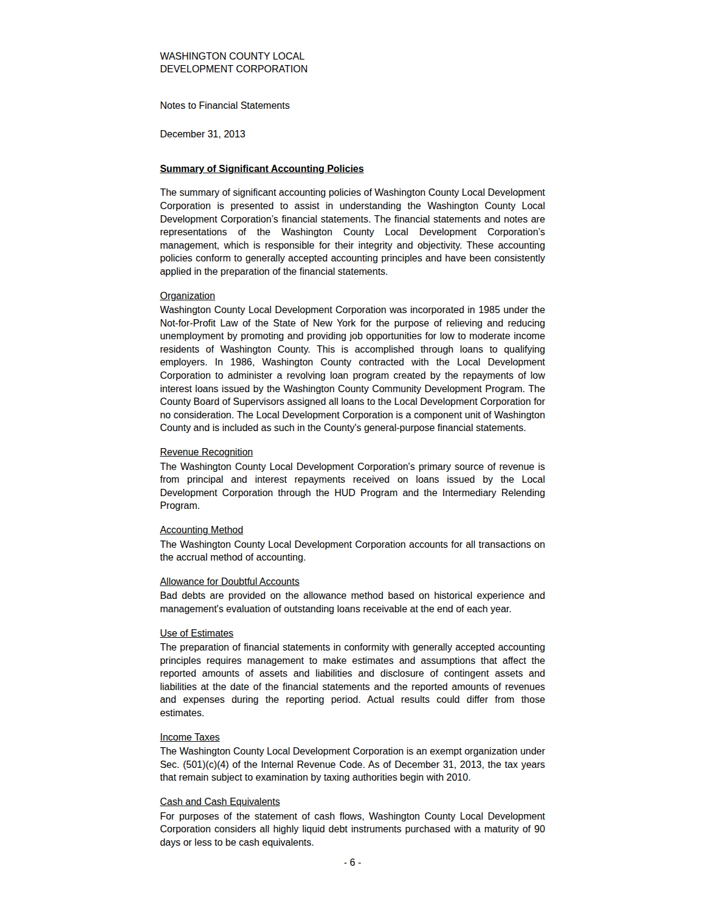WASHINGTON COUNTY LOCAL
DEVELOPMENT CORPORATION
Notes to Financial Statements
December 31, 2013
Summary of Significant Accounting Policies
The summary of significant accounting policies of Washington County Local Development Corporation is presented to assist in understanding the Washington County Local Development Corporation’s financial statements. The financial statements and notes are representations of the Washington County Local Development Corporation’s management, which is responsible for their integrity and objectivity. These accounting policies conform to generally accepted accounting principles and have been consistently applied in the preparation of the financial statements.
Organization
Washington County Local Development Corporation was incorporated in 1985 under the Not-for-Profit Law of the State of New York for the purpose of relieving and reducing unemployment by promoting and providing job opportunities for low to moderate income residents of Washington County. This is accomplished through loans to qualifying employers. In 1986, Washington County contracted with the Local Development Corporation to administer a revolving loan program created by the repayments of low interest loans issued by the Washington County Community Development Program. The County Board of Supervisors assigned all loans to the Local Development Corporation for no consideration. The Local Development Corporation is a component unit of Washington County and is included as such in the County's general-purpose financial statements.
Revenue Recognition
The Washington County Local Development Corporation's primary source of revenue is from principal and interest repayments received on loans issued by the Local Development Corporation through the HUD Program and the Intermediary Relending Program.
Accounting Method
The Washington County Local Development Corporation accounts for all transactions on the accrual method of accounting.
Allowance for Doubtful Accounts
Bad debts are provided on the allowance method based on historical experience and management's evaluation of outstanding loans receivable at the end of each year.
Use of Estimates
The preparation of financial statements in conformity with generally accepted accounting principles requires management to make estimates and assumptions that affect the reported amounts of assets and liabilities and disclosure of contingent assets and liabilities at the date of the financial statements and the reported amounts of revenues and expenses during the reporting period. Actual results could differ from those estimates.
Income Taxes
The Washington County Local Development Corporation is an exempt organization under Sec. (501)(c)(4) of the Internal Revenue Code. As of December 31, 2013, the tax years that remain subject to examination by taxing authorities begin with 2010.
Cash and Cash Equivalents
For purposes of the statement of cash flows, Washington County Local Development Corporation considers all highly liquid debt instruments purchased with a maturity of 90 days or less to be cash equivalents.
- 6 -